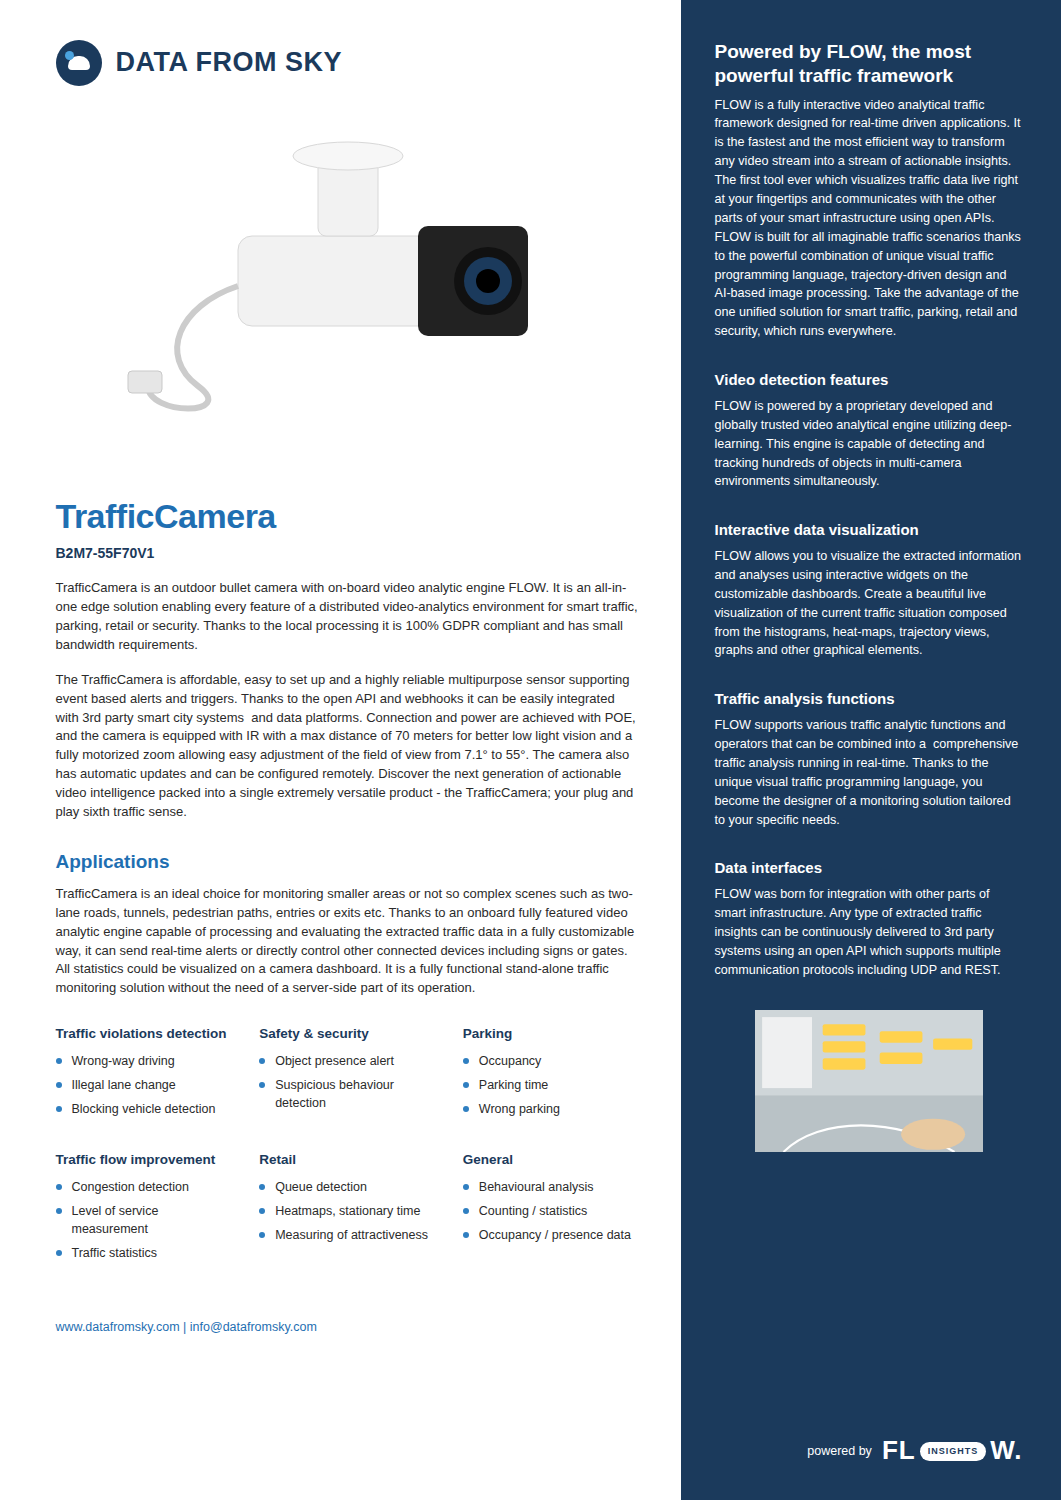DATA FROM SKY
TrafficCamera
B2M7-55F70V1
TrafficCamera is an outdoor bullet camera with on-board video analytic engine FLOW. It is an all-in-one edge solution enabling every feature of a distributed video-analytics environment for smart traffic, parking, retail or security. Thanks to the local processing it is 100% GDPR compliant and has small bandwidth requirements.
The TrafficCamera is affordable, easy to set up and a highly reliable multipurpose sensor supporting event based alerts and triggers. Thanks to the open API and webhooks it can be easily integrated with 3rd party smart city systems and data platforms. Connection and power are achieved with POE, and the camera is equipped with IR with a max distance of 70 meters for better low light vision and a fully motorized zoom allowing easy adjustment of the field of view from 7.1° to 55°. The camera also has automatic updates and can be configured remotely. Discover the next generation of actionable video intelligence packed into a single extremely versatile product - the TrafficCamera; your plug and play sixth traffic sense.
Applications
TrafficCamera is an ideal choice for monitoring smaller areas or not so complex scenes such as two-lane roads, tunnels, pedestrian paths, entries or exits etc. Thanks to an onboard fully featured video analytic engine capable of processing and evaluating the extracted traffic data in a fully customizable way, it can send real-time alerts or directly control other connected devices including signs or gates. All statistics could be visualized on a camera dashboard. It is a fully functional stand-alone traffic monitoring solution without the need of a server-side part of its operation.
Traffic violations detection
Wrong-way driving
Illegal lane change
Blocking vehicle detection
Safety & security
Object presence alert
Suspicious behaviour detection
Parking
Occupancy
Parking time
Wrong parking
Traffic flow improvement
Congestion detection
Level of service measurement
Traffic statistics
Retail
Queue detection
Heatmaps, stationary time
Measuring of attractiveness
General
Behavioural analysis
Counting / statistics
Occupancy / presence data
www.datafromsky.com | info@datafromsky.com
Powered by FLOW, the most powerful traffic framework
FLOW is a fully interactive video analytical traffic framework designed for real-time driven applications. It is the fastest and the most efficient way to transform any video stream into a stream of actionable insights. The first tool ever which visualizes traffic data live right at your fingertips and communicates with the other parts of your smart infrastructure using open APIs. FLOW is built for all imaginable traffic scenarios thanks to the powerful combination of unique visual traffic programming language, trajectory-driven design and AI-based image processing. Take the advantage of the one unified solution for smart traffic, parking, retail and security, which runs everywhere.
Video detection features
FLOW is powered by a proprietary developed and globally trusted video analytical engine utilizing deep-learning. This engine is capable of detecting and tracking hundreds of objects in multi-camera environments simultaneously.
Interactive data visualization
FLOW allows you to visualize the extracted information and analyses using interactive widgets on the customizable dashboards. Create a beautiful live visualization of the current traffic situation composed from the histograms, heat-maps, trajectory views, graphs and other graphical elements.
Traffic analysis functions
FLOW supports various traffic analytic functions and operators that can be combined into a comprehensive traffic analysis running in real-time. Thanks to the unique visual traffic programming language, you become the designer of a monitoring solution tailored to your specific needs.
Data interfaces
FLOW was born for integration with other parts of smart infrastructure. Any type of extracted traffic insights can be continuously delivered to 3rd party systems using an open API which supports multiple communication protocols including UDP and REST.
powered by FLINSIGHTSW.